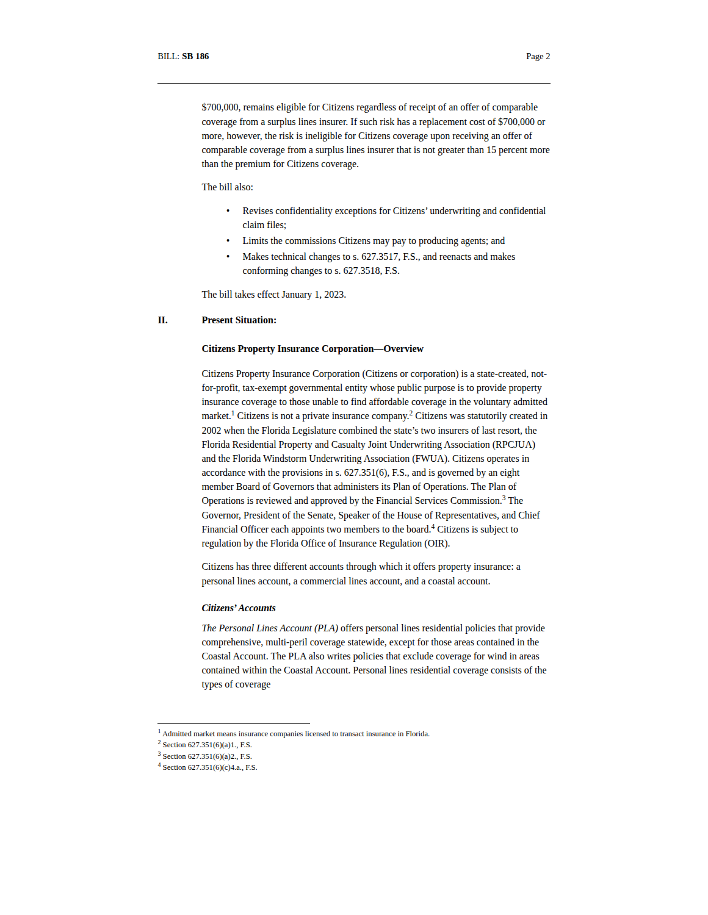BILL: SB 186
Page 2
$700,000, remains eligible for Citizens regardless of receipt of an offer of comparable coverage from a surplus lines insurer. If such risk has a replacement cost of $700,000 or more, however, the risk is ineligible for Citizens coverage upon receiving an offer of comparable coverage from a surplus lines insurer that is not greater than 15 percent more than the premium for Citizens coverage.
The bill also:
Revises confidentiality exceptions for Citizens’ underwriting and confidential claim files;
Limits the commissions Citizens may pay to producing agents; and
Makes technical changes to s. 627.3517, F.S., and reenacts and makes conforming changes to s. 627.3518, F.S.
The bill takes effect January 1, 2023.
II.
Present Situation:
Citizens Property Insurance Corporation—Overview
Citizens Property Insurance Corporation (Citizens or corporation) is a state-created, not-for-profit, tax-exempt governmental entity whose public purpose is to provide property insurance coverage to those unable to find affordable coverage in the voluntary admitted market.1 Citizens is not a private insurance company.2 Citizens was statutorily created in 2002 when the Florida Legislature combined the state’s two insurers of last resort, the Florida Residential Property and Casualty Joint Underwriting Association (RPCJUA) and the Florida Windstorm Underwriting Association (FWUA). Citizens operates in accordance with the provisions in s. 627.351(6), F.S., and is governed by an eight member Board of Governors that administers its Plan of Operations. The Plan of Operations is reviewed and approved by the Financial Services Commission.3 The Governor, President of the Senate, Speaker of the House of Representatives, and Chief Financial Officer each appoints two members to the board.4 Citizens is subject to regulation by the Florida Office of Insurance Regulation (OIR).
Citizens has three different accounts through which it offers property insurance: a personal lines account, a commercial lines account, and a coastal account.
Citizens’ Accounts
The Personal Lines Account (PLA) offers personal lines residential policies that provide comprehensive, multi-peril coverage statewide, except for those areas contained in the Coastal Account. The PLA also writes policies that exclude coverage for wind in areas contained within the Coastal Account. Personal lines residential coverage consists of the types of coverage
1 Admitted market means insurance companies licensed to transact insurance in Florida.
2 Section 627.351(6)(a)1., F.S.
3 Section 627.351(6)(a)2., F.S.
4 Section 627.351(6)(c)4.a., F.S.